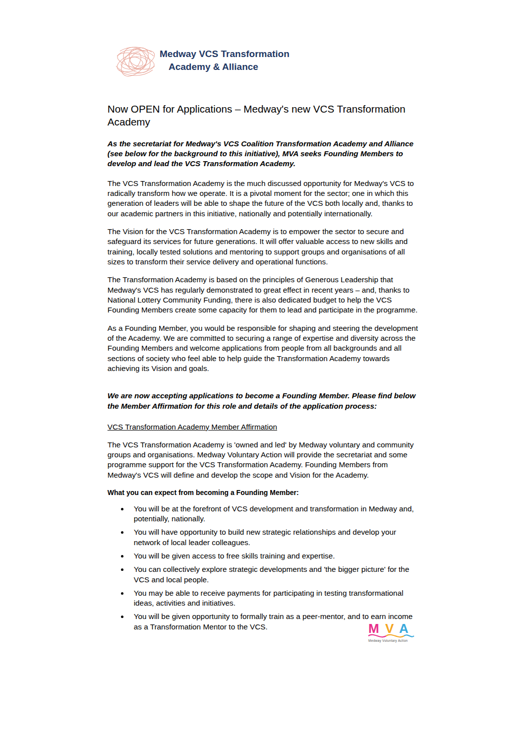Medway VCS Transformation Academy & Alliance
Now OPEN for Applications – Medway's new VCS Transformation Academy
As the secretariat for Medway's VCS Coalition Transformation Academy and Alliance (see below for the background to this initiative), MVA seeks Founding Members to develop and lead the VCS Transformation Academy.
The VCS Transformation Academy is the much discussed opportunity for Medway's VCS to radically transform how we operate. It is a pivotal moment for the sector; one in which this generation of leaders will be able to shape the future of the VCS both locally and, thanks to our academic partners in this initiative, nationally and potentially internationally.
The Vision for the VCS Transformation Academy is to empower the sector to secure and safeguard its services for future generations. It will offer valuable access to new skills and training, locally tested solutions and mentoring to support groups and organisations of all sizes to transform their service delivery and operational functions.
The Transformation Academy is based on the principles of Generous Leadership that Medway's VCS has regularly demonstrated to great effect in recent years – and, thanks to National Lottery Community Funding, there is also dedicated budget to help the VCS Founding Members create some capacity for them to lead and participate in the programme.
As a Founding Member, you would be responsible for shaping and steering the development of the Academy. We are committed to securing a range of expertise and diversity across the Founding Members and welcome applications from people from all backgrounds and all sections of society who feel able to help guide the Transformation Academy towards achieving its Vision and goals.
We are now accepting applications to become a Founding Member. Please find below the Member Affirmation for this role and details of the application process:
VCS Transformation Academy Member Affirmation
The VCS Transformation Academy is 'owned and led' by Medway voluntary and community groups and organisations. Medway Voluntary Action will provide the secretariat and some programme support for the VCS Transformation Academy. Founding Members from Medway's VCS will define and develop the scope and Vision for the Academy.
What you can expect from becoming a Founding Member:
You will be at the forefront of VCS development and transformation in Medway and, potentially, nationally.
You will have opportunity to build new strategic relationships and develop your network of local leader colleagues.
You will be given access to free skills training and expertise.
You can collectively explore strategic developments and 'the bigger picture' for the VCS and local people.
You may be able to receive payments for participating in testing transformational ideas, activities and initiatives.
You will be given opportunity to formally train as a peer-mentor, and to earn income as a Transformation Mentor to the VCS.
M V A Medway Voluntary Action